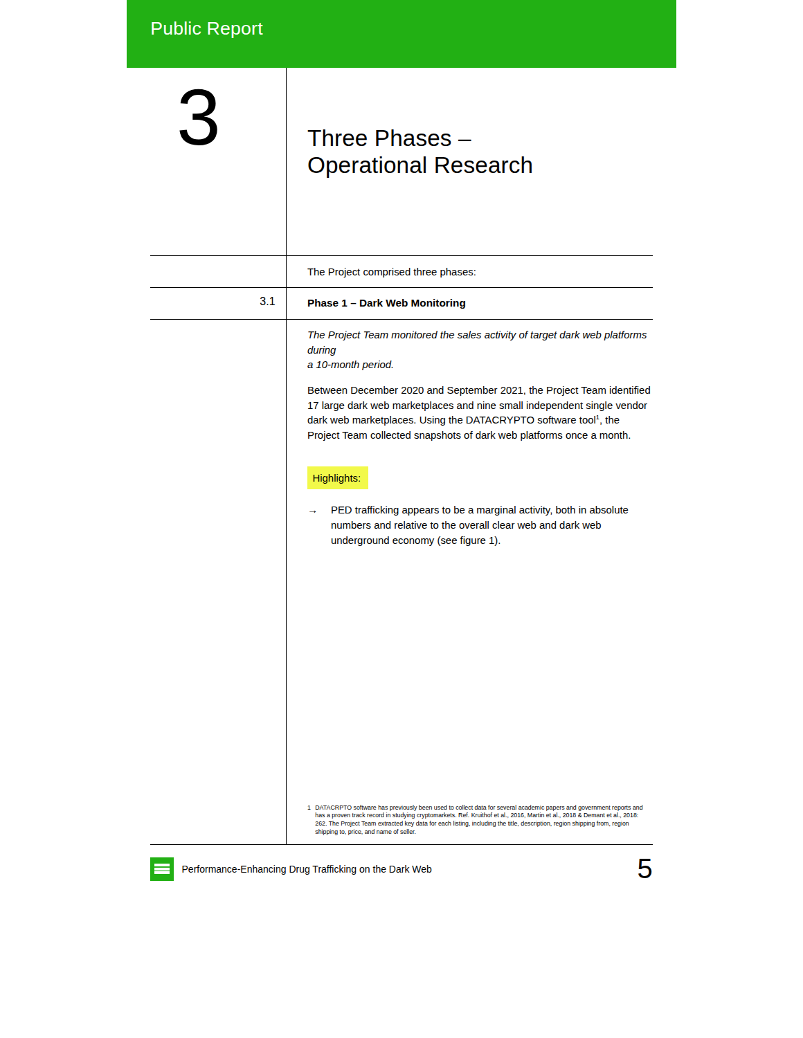Public Report
3
Three Phases –
Operational Research
The Project comprised three phases:
3.1
Phase 1 – Dark Web Monitoring
The Project Team monitored the sales activity of target dark web platforms during
a 10-month period.
Between December 2020 and September 2021, the Project Team identified 17 large dark web marketplaces and nine small independent single vendor dark web marketplaces. Using the DATACRYPTO software tool1, the Project Team collected snapshots of dark web platforms once a month.
Highlights:
PED trafficking appears to be a marginal activity, both in absolute numbers and relative to the overall clear web and dark web underground economy (see figure 1).
1 DATACRPTO software has previously been used to collect data for several academic papers and government reports and has a proven track record in studying cryptomarkets. Ref. Kruithof et al., 2016, Martin et al., 2018 & Demant et al., 2018: 262. The Project Team extracted key data for each listing, including the title, description, region shipping from, region shipping to, price, and name of seller.
Performance-Enhancing Drug Trafficking on the Dark Web
5